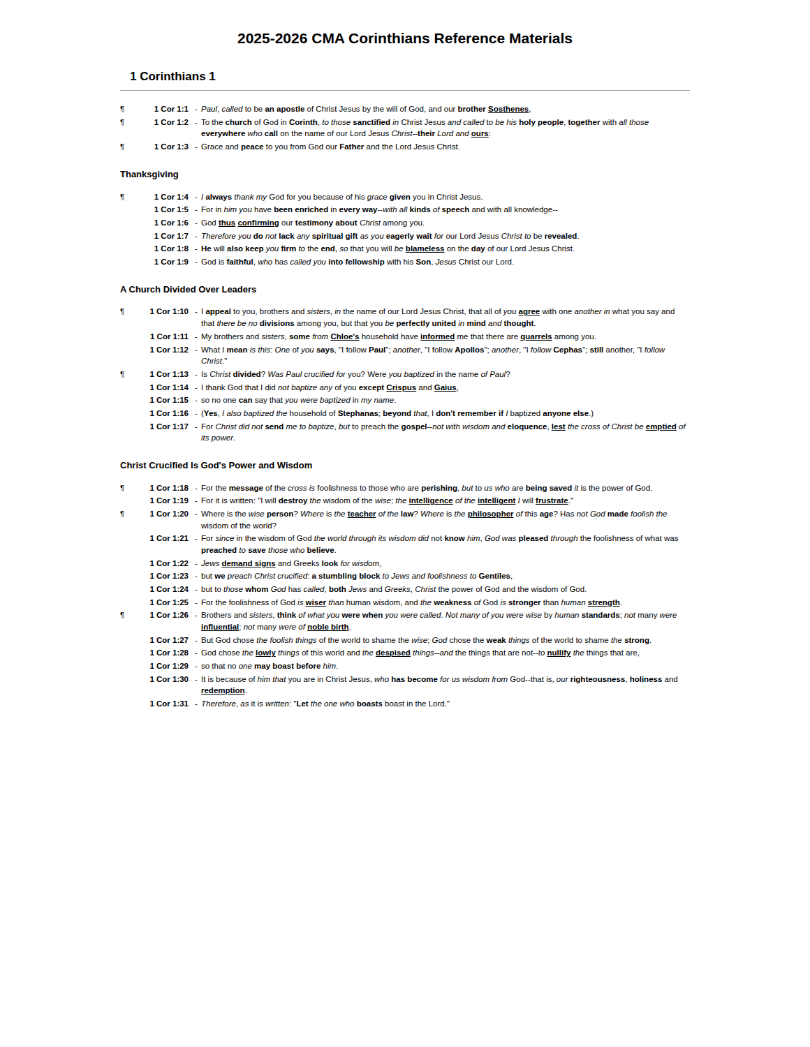2025-2026 CMA Corinthians Reference Materials
1 Corinthians 1
¶ 1 Cor 1:1 - Paul, called to be an apostle of Christ Jesus by the will of God, and our brother Sosthenes,
¶ 1 Cor 1:2 - To the church of God in Corinth, to those sanctified in Christ Jesus and called to be his holy people, together with all those everywhere who call on the name of our Lord Jesus Christ--their Lord and ours:
¶ 1 Cor 1:3 - Grace and peace to you from God our Father and the Lord Jesus Christ.
Thanksgiving
¶ 1 Cor 1:4 - I always thank my God for you because of his grace given you in Christ Jesus.
1 Cor 1:5 - For in him you have been enriched in every way--with all kinds of speech and with all knowledge--
1 Cor 1:6 - God thus confirming our testimony about Christ among you.
1 Cor 1:7 - Therefore you do not lack any spiritual gift as you eagerly wait for our Lord Jesus Christ to be revealed.
1 Cor 1:8 - He will also keep you firm to the end, so that you will be blameless on the day of our Lord Jesus Christ.
1 Cor 1:9 - God is faithful, who has called you into fellowship with his Son, Jesus Christ our Lord.
A Church Divided Over Leaders
¶ 1 Cor 1:10 - I appeal to you, brothers and sisters, in the name of our Lord Jesus Christ, that all of you agree with one another in what you say and that there be no divisions among you, but that you be perfectly united in mind and thought.
1 Cor 1:11 - My brothers and sisters, some from Chloe's household have informed me that there are quarrels among you.
1 Cor 1:12 - What I mean is this: One of you says, "I follow Paul"; another, "I follow Apollos"; another, "I follow Cephas"; still another, "I follow Christ."
¶ 1 Cor 1:13 - Is Christ divided? Was Paul crucified for you? Were you baptized in the name of Paul?
1 Cor 1:14 - I thank God that I did not baptize any of you except Crispus and Gaius,
1 Cor 1:15 - so no one can say that you were baptized in my name.
1 Cor 1:16 - (Yes, I also baptized the household of Stephanas; beyond that, I don't remember if I baptized anyone else.)
1 Cor 1:17 - For Christ did not send me to baptize, but to preach the gospel--not with wisdom and eloquence, lest the cross of Christ be emptied of its power.
Christ Crucified Is God's Power and Wisdom
¶ 1 Cor 1:18 - For the message of the cross is foolishness to those who are perishing, but to us who are being saved it is the power of God.
1 Cor 1:19 - For it is written: "I will destroy the wisdom of the wise; the intelligence of the intelligent I will frustrate."
¶ 1 Cor 1:20 - Where is the wise person? Where is the teacher of the law? Where is the philosopher of this age? Has not God made foolish the wisdom of the world?
1 Cor 1:21 - For since in the wisdom of God the world through its wisdom did not know him, God was pleased through the foolishness of what was preached to save those who believe.
1 Cor 1:22 - Jews demand signs and Greeks look for wisdom,
1 Cor 1:23 - but we preach Christ crucified: a stumbling block to Jews and foolishness to Gentiles,
1 Cor 1:24 - but to those whom God has called, both Jews and Greeks, Christ the power of God and the wisdom of God.
1 Cor 1:25 - For the foolishness of God is wiser than human wisdom, and the weakness of God is stronger than human strength.
¶ 1 Cor 1:26 - Brothers and sisters, think of what you were when you were called. Not many of you were wise by human standards; not many were influential; not many were of noble birth.
1 Cor 1:27 - But God chose the foolish things of the world to shame the wise; God chose the weak things of the world to shame the strong.
1 Cor 1:28 - God chose the lowly things of this world and the despised things--and the things that are not--to nullify the things that are,
1 Cor 1:29 - so that no one may boast before him.
1 Cor 1:30 - It is because of him that you are in Christ Jesus, who has become for us wisdom from God--that is, our righteousness, holiness and redemption.
1 Cor 1:31 - Therefore, as it is written: "Let the one who boasts boast in the Lord."